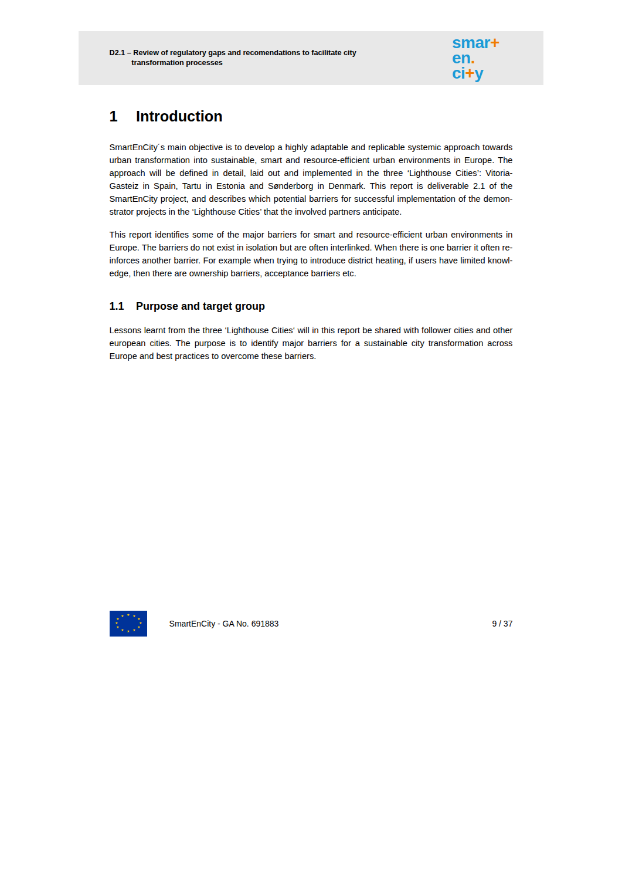D2.1 – Review of regulatory gaps and recomendations to facilitate city transformation processes
smar+
en.
ci+y
1 Introduction
SmartEnCity´s main objective is to develop a highly adaptable and replicable systemic approach towards urban transformation into sustainable, smart and resource-efficient urban environments in Europe. The approach will be defined in detail, laid out and implemented in the three ‘Lighthouse Cities’: Vitoria-Gasteiz in Spain, Tartu in Estonia and Sønderborg in Denmark. This report is deliverable 2.1 of the SmartEnCity project, and describes which potential barriers for successful implementation of the demonstrator projects in the ‘Lighthouse Cities’ that the involved partners anticipate.
This report identifies some of the major barriers for smart and resource-efficient urban environments in Europe. The barriers do not exist in isolation but are often interlinked. When there is one barrier it often reinforces another barrier. For example when trying to introduce district heating, if users have limited knowledge, then there are ownership barriers, acceptance barriers etc.
1.1 Purpose and target group
Lessons learnt from the three ‘Lighthouse Cities‘ will in this report be shared with follower cities and other european cities. The purpose is to identify major barriers for a sustainable city transformation across Europe and best practices to overcome these barriers.
★ ★ ★ ★ ★ ★ ★ ★ ★ ★ ★ ★
SmartEnCity - GA No. 691883
9 / 37